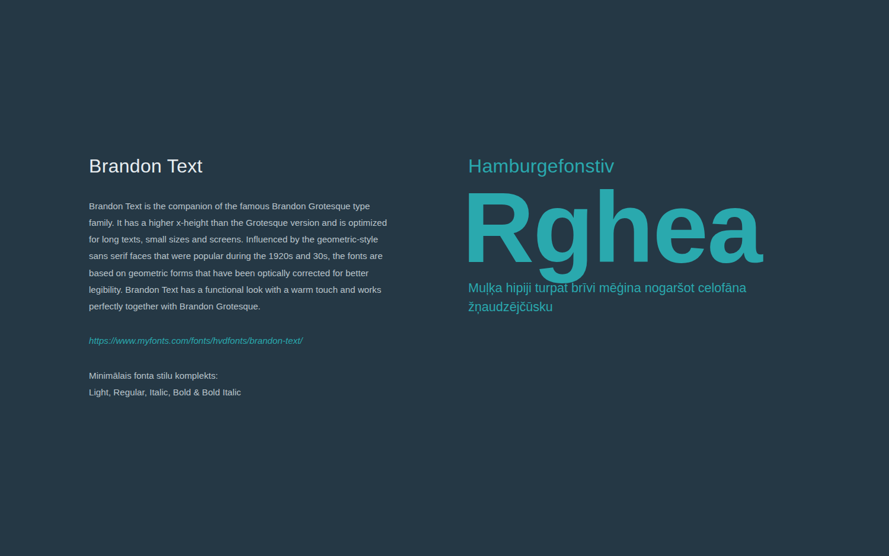Brandon Text
Brandon Text is the companion of the famous Brandon Grotesque type family. It has a higher x-height than the Grotesque version and is optimized for long texts, small sizes and screens. Influenced by the geometric-style sans serif faces that were popular during the 1920s and 30s, the fonts are based on geometric forms that have been optically corrected for better legibility. Brandon Text has a functional look with a warm touch and works perfectly together with Brandon Grotesque.
https://www.myfonts.com/fonts/hvdfonts/brandon-text/
Minimālais fonta stilu komplekts:
Light, Regular, Italic, Bold & Bold Italic
Hamburgefonstiv
Rghea
Muļķa hipiji turpat brīvi mēģina nogaršot celofāna žņaudzējčūsku